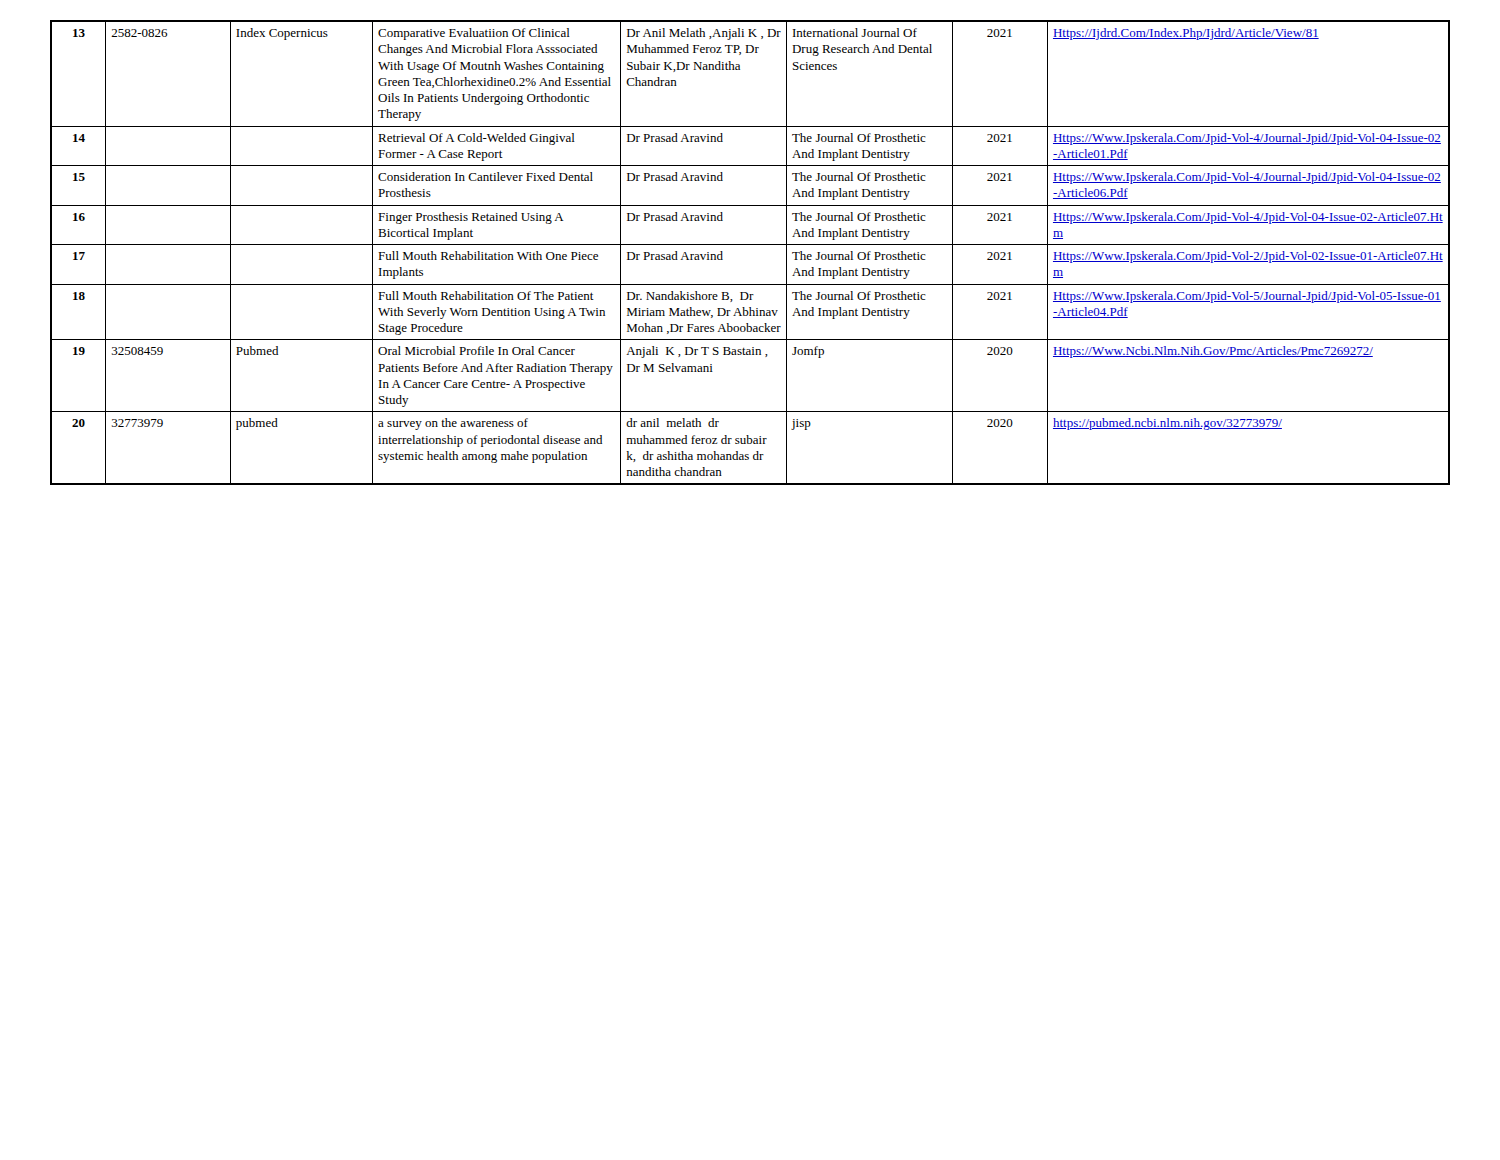| 13 | 2582-0826 | Index Copernicus | Comparative Evaluatiion Of Clinical Changes And Microbial Flora Asssociated With Usage Of Moutnh Washes Containing Green Tea,Chlorhexidine0.2% And Essential Oils In Patients Undergoing Orthodontic Therapy | Dr Anil Melath ,Anjali K , Dr Muhammed Feroz TP, Dr Subair K,Dr Nanditha Chandran | International Journal Of Drug Research And Dental Sciences | 2021 | Https://Ijdrd.Com/Index.Php/Ijdrd/Article/View/81 |
| 14 | | | Retrieval Of A Cold-Welded Gingival Former - A Case Report | Dr Prasad Aravind | The Journal Of Prosthetic And Implant Dentistry | 2021 | Https://Www.Ipskerala.Com/Jpid-Vol-4/Journal-Jpid/Jpid-Vol-04-Issue-02-Article01.Pdf |
| 15 | | | Consideration In Cantilever Fixed Dental Prosthesis | Dr Prasad Aravind | The Journal Of Prosthetic And Implant Dentistry | 2021 | Https://Www.Ipskerala.Com/Jpid-Vol-4/Journal-Jpid/Jpid-Vol-04-Issue-02-Article06.Pdf |
| 16 | | | Finger Prosthesis Retained Using A Bicortical Implant | Dr Prasad Aravind | The Journal Of Prosthetic And Implant Dentistry | 2021 | Https://Www.Ipskerala.Com/Jpid-Vol-4/Jpid-Vol-04-Issue-02-Article07.Htm |
| 17 | | | Full Mouth Rehabilitation With One Piece Implants | Dr Prasad Aravind | The Journal Of Prosthetic And Implant Dentistry | 2021 | Https://Www.Ipskerala.Com/Jpid-Vol-2/Jpid-Vol-02-Issue-01-Article07.Htm |
| 18 | | | Full Mouth Rehabilitation Of The Patient With Severly Worn Dentition Using A Twin Stage Procedure | Dr. Nandakishore B, Dr Miriam Mathew, Dr Abhinav Mohan ,Dr Fares Aboobacker | The Journal Of Prosthetic And Implant Dentistry | 2021 | Https://Www.Ipskerala.Com/Jpid-Vol-5/Journal-Jpid/Jpid-Vol-05-Issue-01-Article04.Pdf |
| 19 | 32508459 | Pubmed | Oral Microbial Profile In Oral Cancer Patients Before And After Radiation Therapy In A Cancer Care Centre- A Prospective Study | Anjali K , Dr T S Bastain , Dr M Selvamani | Jomfp | 2020 | Https://Www.Ncbi.Nlm.Nih.Gov/Pmc/Articles/Pmc7269272/ |
| 20 | 32773979 | pubmed | a survey on the awareness of interrelationship of periodontal disease and systemic health among mahe population | dr anil melath dr muhammed feroz dr subair k, dr ashitha mohandas dr nanditha chandran | jisp | 2020 | https://pubmed.ncbi.nlm.nih.gov/32773979/ |